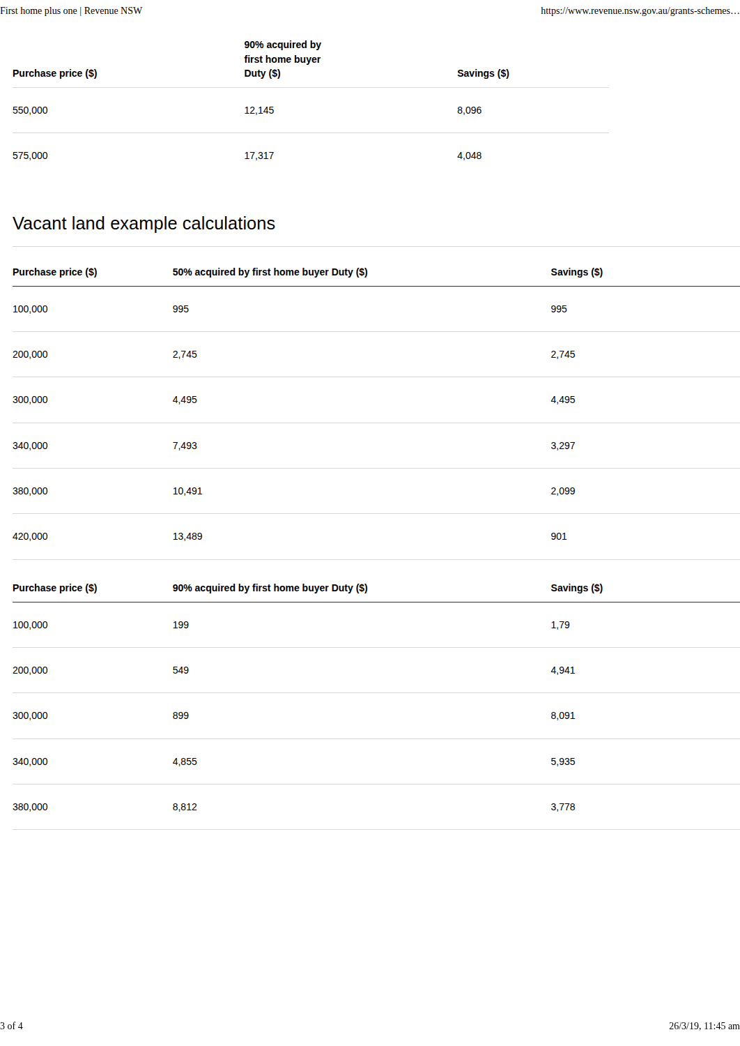First home plus one | Revenue NSW https://www.revenue.nsw.gov.au/grants-schemes…
| Purchase price ($) | 90% acquired by first home buyer Duty ($) | Savings ($) |
| --- | --- | --- |
| 550,000 | 12,145 | 8,096 |
| 575,000 | 17,317 | 4,048 |
Vacant land example calculations
| Purchase price ($) | 50% acquired by first home buyer Duty ($) | Savings ($) |
| --- | --- | --- |
| 100,000 | 995 | 995 |
| 200,000 | 2,745 | 2,745 |
| 300,000 | 4,495 | 4,495 |
| 340,000 | 7,493 | 3,297 |
| 380,000 | 10,491 | 2,099 |
| 420,000 | 13,489 | 901 |
| Purchase price ($) | 90% acquired by first home buyer Duty ($) | Savings ($) |
| 100,000 | 199 | 1,79 |
| 200,000 | 549 | 4,941 |
| 300,000 | 899 | 8,091 |
| 340,000 | 4,855 | 5,935 |
| 380,000 | 8,812 | 3,778 |
3 of 4 26/3/19, 11:45 am